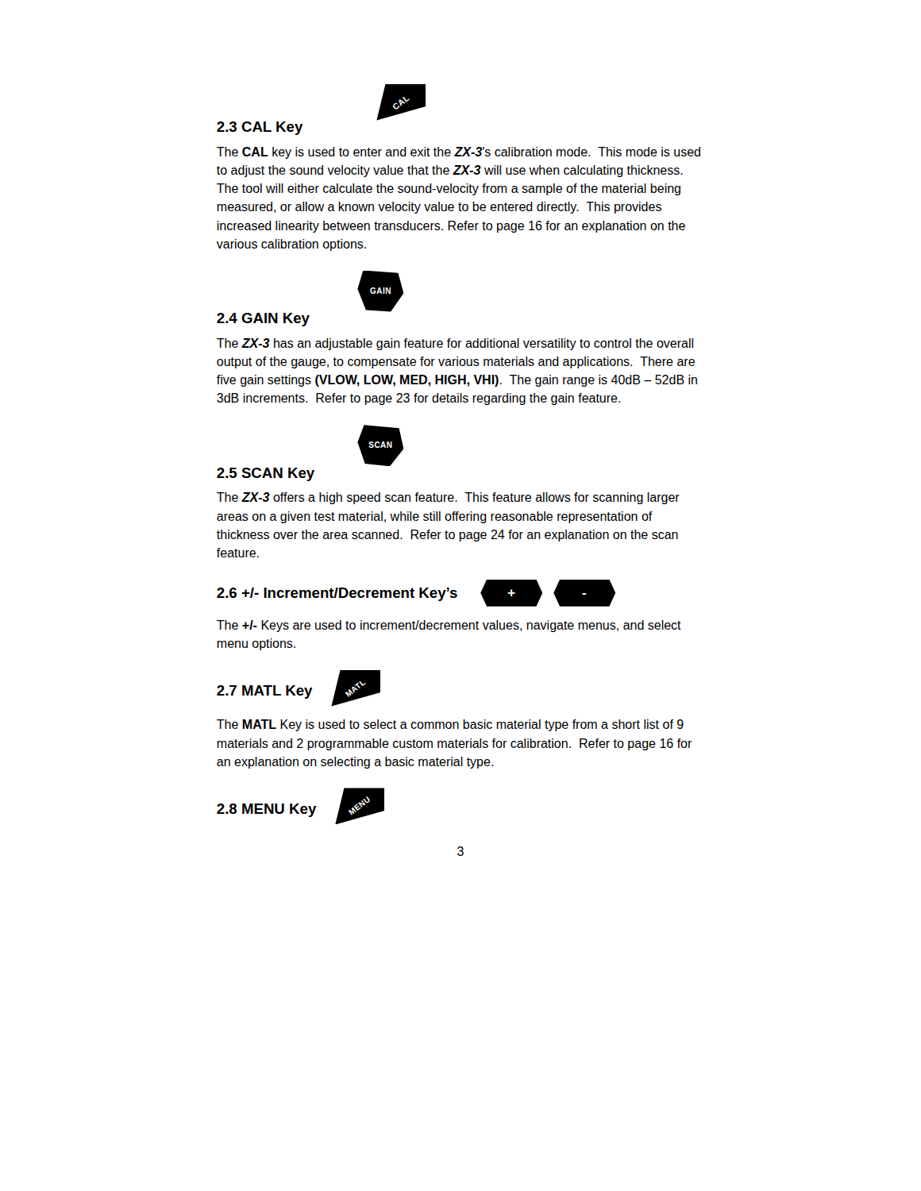CAL
2.3 CAL Key
The CAL key is used to enter and exit the ZX-3's calibration mode. This mode is used to adjust the sound velocity value that the ZX-3 will use when calculating thickness. The tool will either calculate the sound-velocity from a sample of the material being measured, or allow a known velocity value to be entered directly. This provides increased linearity between transducers. Refer to page 16 for an explanation on the various calibration options.
GAIN
2.4 GAIN Key
The ZX-3 has an adjustable gain feature for additional versatility to control the overall output of the gauge, to compensate for various materials and applications. There are five gain settings (VLOW, LOW, MED, HIGH, VHI). The gain range is 40dB – 52dB in 3dB increments. Refer to page 23 for details regarding the gain feature.
SCAN
2.5 SCAN Key
The ZX-3 offers a high speed scan feature. This feature allows for scanning larger areas on a given test material, while still offering reasonable representation of thickness over the area scanned. Refer to page 24 for an explanation on the scan feature.
2.6 +/- Increment/Decrement Key’s
+ -
The +/- Keys are used to increment/decrement values, navigate menus, and select menu options.
2.7 MATL Key
MATL
The MATL Key is used to select a common basic material type from a short list of 9 materials and 2 programmable custom materials for calibration. Refer to page 16 for an explanation on selecting a basic material type.
2.8 MENU Key
MENU
3